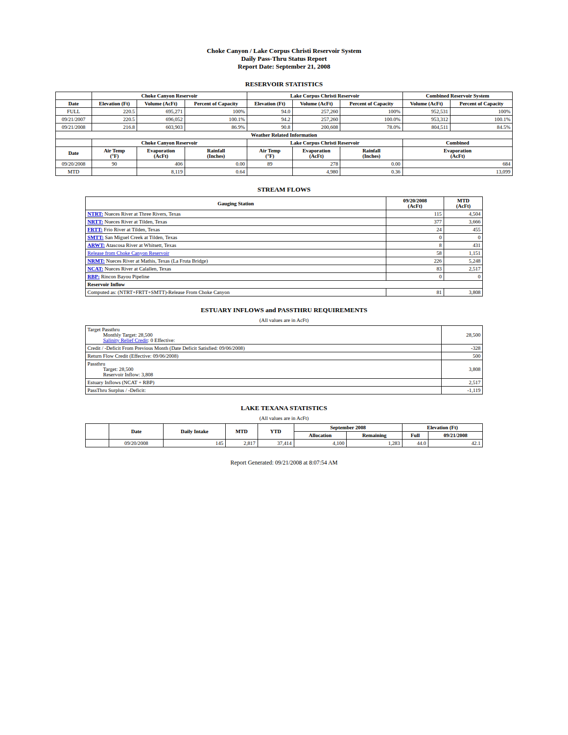Choke Canyon / Lake Corpus Christi Reservoir System
Daily Pass-Thru Status Report
Report Date: September 21, 2008
RESERVOIR STATISTICS
| | Choke Canyon Reservoir | Lake Corpus Christi Reservoir | Combined Reservoir System |
| --- | --- | --- | --- |
| Date | Elevation (Ft) | Volume (AcFt) | Percent of Capacity | Elevation (Ft) | Volume (AcFt) | Percent of Capacity | Volume (AcFt) | Percent of Capacity |
| FULL | 220.5 | 695,271 | 100% | 94.0 | 257,260 | 100% | 952,531 | 100% |
| 09/21/2007 | 220.5 | 696,052 | 100.1% | 94.2 | 257,260 | 100.0% | 953,312 | 100.1% |
| 09/21/2008 | 216.8 | 603,903 | 86.9% | 90.8 | 200,608 | 78.0% | 804,511 | 84.5% |
| Weather Related Information |
| | Choke Canyon Reservoir | Lake Corpus Christi Reservoir | Combined |
| Date | Air Temp (°F) | Evaporation (AcFt) | Rainfall (Inches) | Air Temp (°F) | Evaporation (AcFt) | Rainfall (Inches) | Evaporation (AcFt) |
| 09/20/2008 | 90 | 406 | 0.00 | 89 | 278 | 0.00 | 684 |
| MTD | | 8,119 | 0.64 | | 4,980 | 0.36 | 13,099 |
STREAM FLOWS
| Gauging Station | 09/20/2008 (AcFt) | MTD (AcFt) |
| --- | --- | --- |
| NTRT: Nueces River at Three Rivers, Texas | 115 | 4,504 |
| NRTT: Nueces River at Tilden, Texas | 377 | 3,666 |
| FRTT: Frio River at Tilden, Texas | 24 | 455 |
| SMTT: San Miguel Creek at Tilden, Texas | 0 | 0 |
| ARWT: Atascosa River at Whitsett, Texas | 8 | 431 |
| Release from Choke Canyon Reservoir | 58 | 1,151 |
| NRMT: Nueces River at Mathis, Texas (La Fruta Bridge) | 226 | 5,248 |
| NCAT: Nueces River at Calallen, Texas | 83 | 2,517 |
| RBP: Rincon Bayou Pipeline | 0 | 0 |
| Reservoir Inflow |
| Computed as: (NTRT+FRTT+SMTT)-Release From Choke Canyon | 81 | 3,808 |
ESTUARY INFLOWS and PASSTHRU REQUIREMENTS
(All values are in AcFt)
| Target Passthru Monthly Target: 28,500 Salinity Relief Credit : 0 Effective: | 28,500 |
| Credit / -Deficit From Previous Month (Date Deficit Satisfied: 09/06/2008) | -328 |
| Return Flow Credit (Effective: 09/06/2008) | 500 |
| Passthru Target: 28,500 Reservoir Inflow: 3,808 | 3,808 |
| Estuary Inflows (NCAT + RBP) | 2,517 |
| PassThru Surplus / -Deficit: | -1,119 |
LAKE TEXANA STATISTICS
(All values are in AcFt)
| | Date | Daily Intake | MTD | YTD | September 2008 | Elevation (Ft) |
| --- | --- | --- | --- | --- | --- | --- |
| Allocation | Remaining | Full | 09/21/2008 |
| | 09/20/2008 | 145 | 2,817 | 37,414 | 4,100 | 1,283 | 44.0 | 42.1 |
Report Generated: 09/21/2008 at 8:07:54 AM